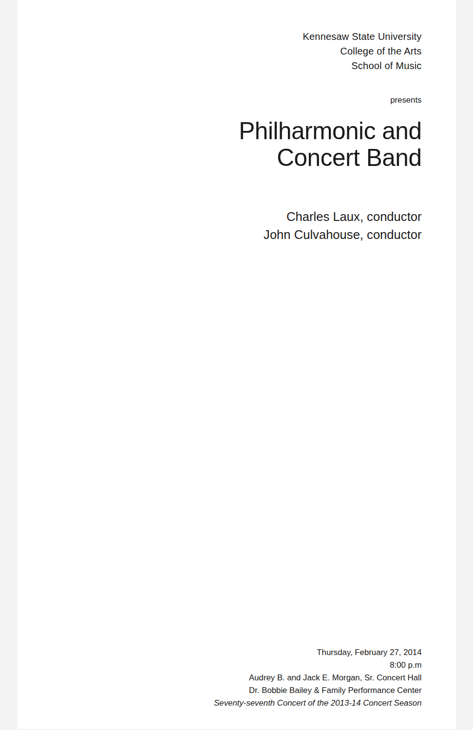Kennesaw State University
College of the Arts
School of Music
presents
Philharmonic and
Concert Band
Charles Laux, conductor
John Culvahouse, conductor
Thursday, February 27, 2014
8:00 p.m
Audrey B. and Jack E. Morgan, Sr. Concert Hall
Dr. Bobbie Bailey & Family Performance Center
Seventy-seventh Concert of the 2013-14 Concert Season